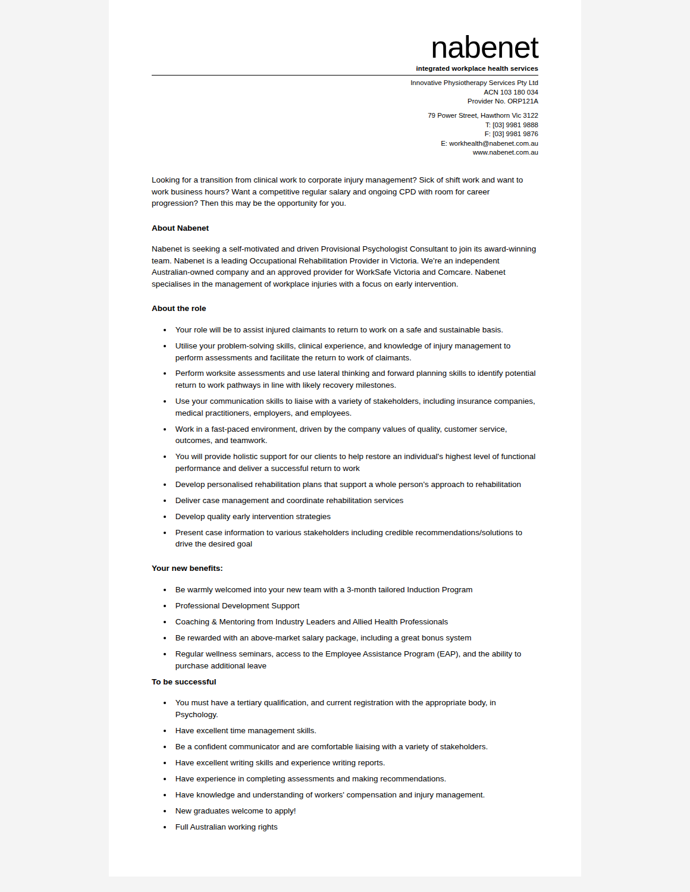nabenet
integrated workplace health services
Innovative Physiotherapy Services Pty Ltd
ACN 103 180 034
Provider No. ORP121A
79 Power Street, Hawthorn Vic 3122
T: [03] 9981 9888
F: [03] 9981 9876
E: workhealth@nabenet.com.au
www.nabenet.com.au
Looking for a transition from clinical work to corporate injury management? Sick of shift work and want to work business hours? Want a competitive regular salary and ongoing CPD with room for career progression? Then this may be the opportunity for you.
About Nabenet
Nabenet is seeking a self-motivated and driven Provisional Psychologist Consultant to join its award-winning team. Nabenet is a leading Occupational Rehabilitation Provider in Victoria. We're an independent Australian-owned company and an approved provider for WorkSafe Victoria and Comcare. Nabenet specialises in the management of workplace injuries with a focus on early intervention.
About the role
Your role will be to assist injured claimants to return to work on a safe and sustainable basis.
Utilise your problem-solving skills, clinical experience, and knowledge of injury management to perform assessments and facilitate the return to work of claimants.
Perform worksite assessments and use lateral thinking and forward planning skills to identify potential return to work pathways in line with likely recovery milestones.
Use your communication skills to liaise with a variety of stakeholders, including insurance companies, medical practitioners, employers, and employees.
Work in a fast-paced environment, driven by the company values of quality, customer service, outcomes, and teamwork.
You will provide holistic support for our clients to help restore an individual's highest level of functional performance and deliver a successful return to work
Develop personalised rehabilitation plans that support a whole person's approach to rehabilitation
Deliver case management and coordinate rehabilitation services
Develop quality early intervention strategies
Present case information to various stakeholders including credible recommendations/solutions to drive the desired goal
Your new benefits:
Be warmly welcomed into your new team with a 3-month tailored Induction Program
Professional Development Support
Coaching & Mentoring from Industry Leaders and Allied Health Professionals
Be rewarded with an above-market salary package, including a great bonus system
Regular wellness seminars, access to the Employee Assistance Program (EAP), and the ability to purchase additional leave
To be successful
You must have a tertiary qualification, and current registration with the appropriate body, in Psychology.
Have excellent time management skills.
Be a confident communicator and are comfortable liaising with a variety of stakeholders.
Have excellent writing skills and experience writing reports.
Have experience in completing assessments and making recommendations.
Have knowledge and understanding of workers' compensation and injury management.
New graduates welcome to apply!
Full Australian working rights